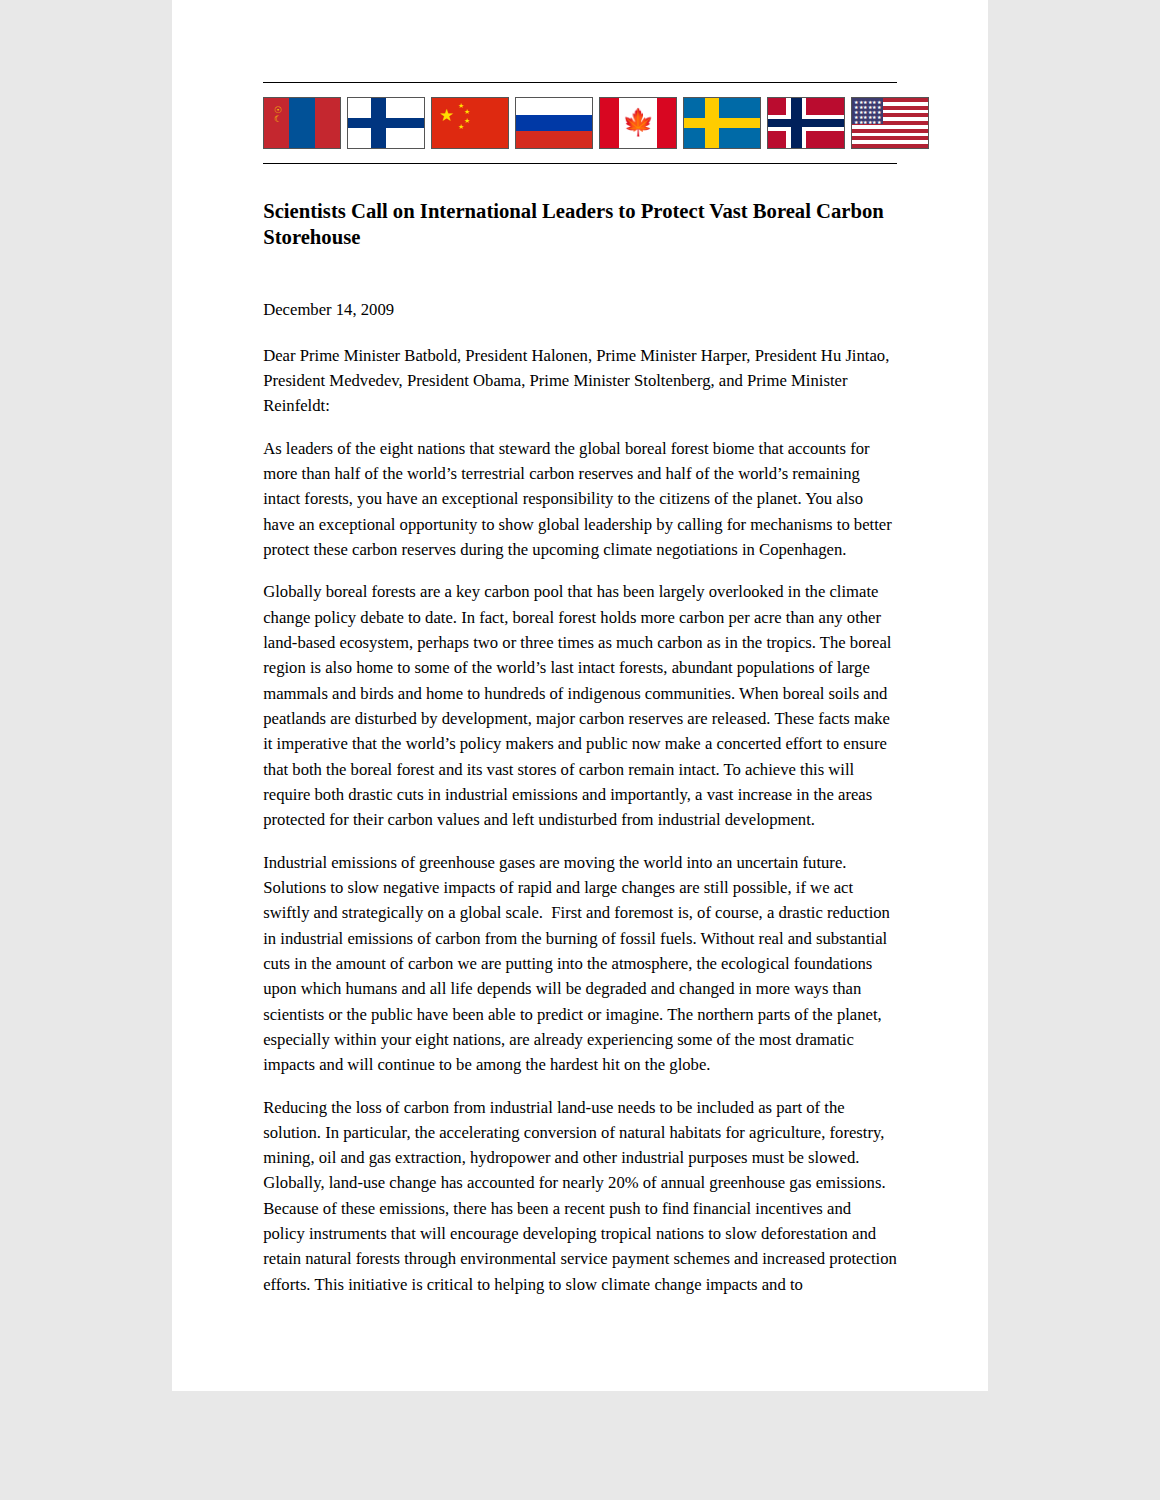☉
☾
★
★ ★ ★ ★
🍁
★★★★★★
★★★★★★
★★★★★★
★★★★★★
★★★★★★
Scientists Call on International Leaders to Protect Vast Boreal Carbon Storehouse
December 14, 2009
Dear Prime Minister Batbold, President Halonen, Prime Minister Harper, President Hu Jintao, President Medvedev, President Obama, Prime Minister Stoltenberg, and Prime Minister Reinfeldt:
As leaders of the eight nations that steward the global boreal forest biome that accounts for more than half of the world’s terrestrial carbon reserves and half of the world’s remaining intact forests, you have an exceptional responsibility to the citizens of the planet. You also have an exceptional opportunity to show global leadership by calling for mechanisms to better protect these carbon reserves during the upcoming climate negotiations in Copenhagen.
Globally boreal forests are a key carbon pool that has been largely overlooked in the climate change policy debate to date. In fact, boreal forest holds more carbon per acre than any other land-based ecosystem, perhaps two or three times as much carbon as in the tropics. The boreal region is also home to some of the world’s last intact forests, abundant populations of large mammals and birds and home to hundreds of indigenous communities. When boreal soils and peatlands are disturbed by development, major carbon reserves are released. These facts make it imperative that the world’s policy makers and public now make a concerted effort to ensure that both the boreal forest and its vast stores of carbon remain intact. To achieve this will require both drastic cuts in industrial emissions and importantly, a vast increase in the areas protected for their carbon values and left undisturbed from industrial development.
Industrial emissions of greenhouse gases are moving the world into an uncertain future. Solutions to slow negative impacts of rapid and large changes are still possible, if we act swiftly and strategically on a global scale. First and foremost is, of course, a drastic reduction in industrial emissions of carbon from the burning of fossil fuels. Without real and substantial cuts in the amount of carbon we are putting into the atmosphere, the ecological foundations upon which humans and all life depends will be degraded and changed in more ways than scientists or the public have been able to predict or imagine. The northern parts of the planet, especially within your eight nations, are already experiencing some of the most dramatic impacts and will continue to be among the hardest hit on the globe.
Reducing the loss of carbon from industrial land-use needs to be included as part of the solution. In particular, the accelerating conversion of natural habitats for agriculture, forestry, mining, oil and gas extraction, hydropower and other industrial purposes must be slowed. Globally, land-use change has accounted for nearly 20% of annual greenhouse gas emissions. Because of these emissions, there has been a recent push to find financial incentives and policy instruments that will encourage developing tropical nations to slow deforestation and retain natural forests through environmental service payment schemes and increased protection efforts. This initiative is critical to helping to slow climate change impacts and to